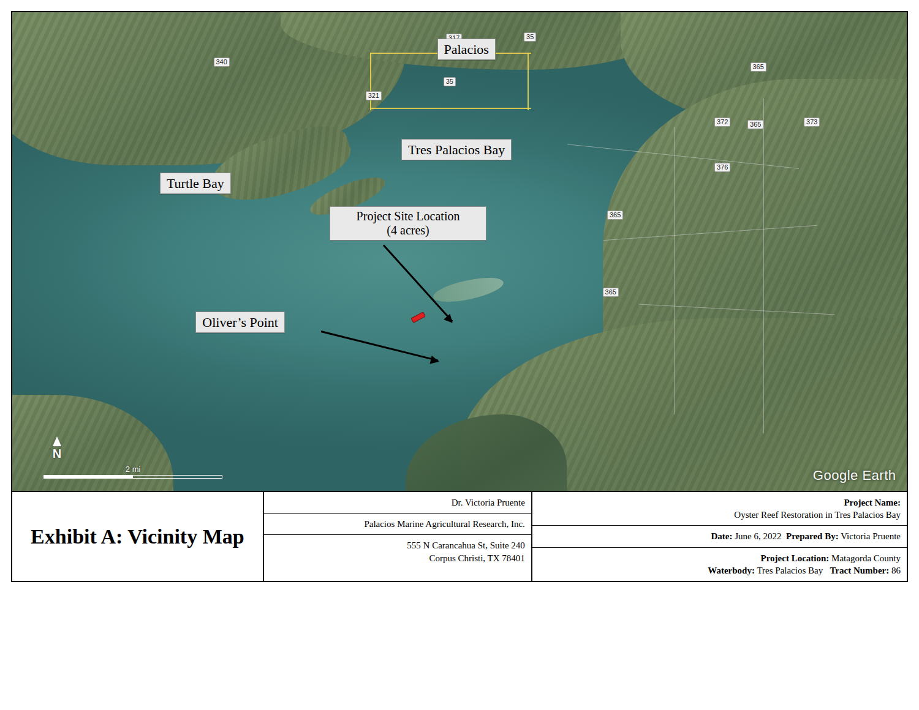340 317 35 35 321 365 365 372 373 376 365 365
Palacios
Tres Palacios Bay
Turtle Bay
Project Site Location
(4 acres)
Oliver’s Point
N
2 mi
Google Earth
Exhibit A: Vicinity Map
Dr. Victoria Pruente
Palacios Marine Agricultural Research, Inc.
555 N Carancahua St, Suite 240 Corpus Christi, TX 78401
Project Name: Oyster Reef Restoration in Tres Palacios Bay
Date: June 6, 2022 Prepared By: Victoria Pruente
Project Location: Matagorda County Waterbody: Tres Palacios Bay Tract Number: 86